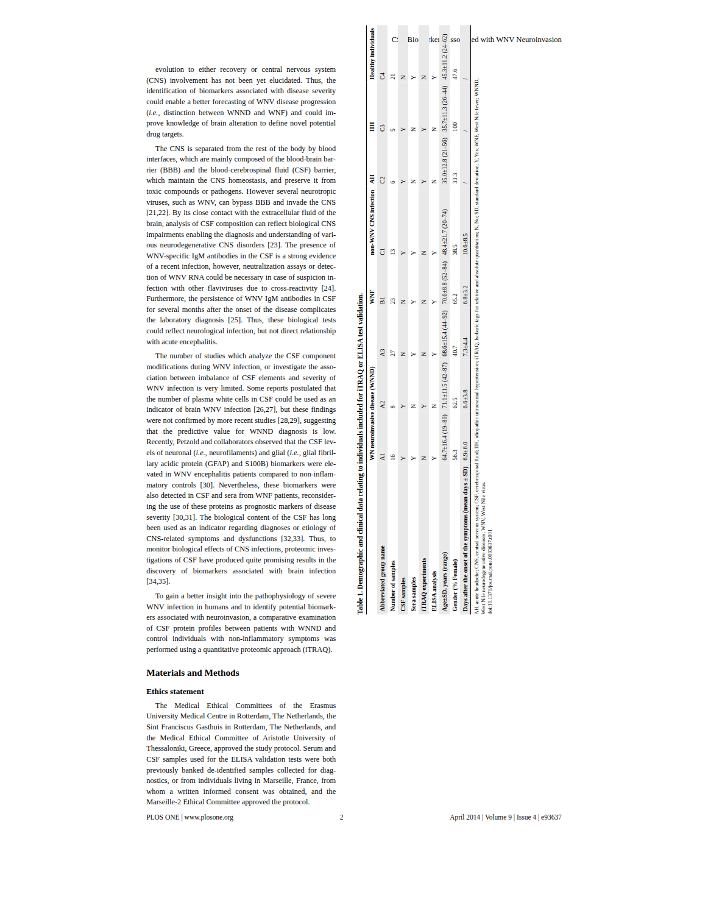CSF Biomarkers Associated with WNV Neuroinvasion
evolution to either recovery or central nervous system (CNS) involvement has not been yet elucidated. Thus, the identification of biomarkers associated with disease severity could enable a better forecasting of WNV disease progression (i.e., distinction between WNND and WNF) and could improve knowledge of brain alteration to define novel potential drug targets.
The CNS is separated from the rest of the body by blood interfaces, which are mainly composed of the blood-brain barrier (BBB) and the blood-cerebrospinal fluid (CSF) barrier, which maintain the CNS homeostasis, and preserve it from toxic compounds or pathogens. However several neurotropic viruses, such as WNV, can bypass BBB and invade the CNS [21,22]. By its close contact with the extracellular fluid of the brain, analysis of CSF composition can reflect biological CNS impairments enabling the diagnosis and understanding of various neurodegenerative CNS disorders [23]. The presence of WNV-specific IgM antibodies in the CSF is a strong evidence of a recent infection, however, neutralization assays or detection of WNV RNA could be necessary in case of suspicion infection with other flaviviruses due to cross-reactivity [24]. Furthermore, the persistence of WNV IgM antibodies in CSF for several months after the onset of the disease complicates the laboratory diagnosis [25]. Thus, these biological tests could reflect neurological infection, but not direct relationship with acute encephalitis.
The number of studies which analyze the CSF component modifications during WNV infection, or investigate the association between imbalance of CSF elements and severity of WNV infection is very limited. Some reports postulated that the number of plasma white cells in CSF could be used as an indicator of brain WNV infection [26,27], but these findings were not confirmed by more recent studies [28,29], suggesting that the predictive value for WNND diagnosis is low. Recently, Petzold and collaborators observed that the CSF levels of neuronal (i.e., neurofilaments) and glial (i.e., glial fibrillary acidic protein (GFAP) and S100B) biomarkers were elevated in WNV encephalitis patients compared to non-inflammatory controls [30]. Nevertheless, these biomarkers were also detected in CSF and sera from WNF patients, reconsidering the use of these proteins as prognostic markers of disease severity [30,31]. The biological content of the CSF has long been used as an indicator regarding diagnoses or etiology of CNS-related symptoms and dysfunctions [32,33]. Thus, to monitor biological effects of CNS infections, proteomic investigations of CSF have produced quite promising results in the discovery of biomarkers associated with brain infection [34,35].
To gain a better insight into the pathophysiology of severe WNV infection in humans and to identify potential biomarkers associated with neuroinvasion, a comparative examination of CSF protein profiles between patients with WNND and control individuals with non-inflammatory symptoms was performed using a quantitative proteomic approach (iTRAQ).
Materials and Methods
Ethics statement
The Medical Ethical Committees of the Erasmus University Medical Centre in Rotterdam, The Netherlands, the Sint Franciscus Gasthuis in Rotterdam, The Netherlands, and the Medical Ethical Committee of Aristotle University of Thessaloniki, Greece, approved the study protocol. Serum and CSF samples used for the ELISA validation tests were both previously banked de-identified samples collected for diagnostics, or from individuals living in Marseille, France, from whom a written informed consent was obtained, and the Marseille-2 Ethical Committee approved the protocol.
Table 1. Demographic and clinical data relating to individuals included for iTRAQ or ELISA test validation.
| | WN neuroinvasive disease (WNND) | WNF | non-WNV CNS infection | AH | IIH | Healthy individuals |
| --- | --- | --- | --- | --- | --- | --- |
| Abbreviated group name | A1 | A2 | A3 | B1 | C1 | C2 | C3 | C4 |
| Number of samples | 16 | 8 | 27 | 23 | 13 | 6 | 5 | 21 |
| CSF samples | Y | Y | N | N | Y | Y | Y | N |
| Sera samples | Y | N | Y | Y | Y | N | N | Y |
| iTRAQ experiments | N | Y | N | N | N | Y | Y | N |
| ELISA analysis | Y | N | Y | Y | Y | N | N | Y |
| Age±SD, years (range) | 64.7±16.4 (19–80) | 71.1±11.5 (42–87) | 68.6±15.4 (44–92) | 70.6±8.8 (52–84) | 48.4±21.7 (20–74) | 35.0±12.8 (21–56) | 35.7±11.3 (26–44) | 45.3±11.2 (24–62) |
| Gender (% Female) | 56.3 | 62.5 | 40.7 | 65.2 | 38.5 | 33.3 | 100 | 47.6 |
| Days after the onset of the symptoms (mean days ± SD) | 6.9±6.0 | 6.6±3.8 | 7.3±4.4 | 6.8±3.2 | 10.6±8.5 | / | / | / |
AH, acute headache; CNS, central nervous system; CSF, cerebrospinal fluid; IIH, idiopathic intracranial hypertension; iTRAQ, Isobaric tags for relative and absolute quantitation; N, No; SD, standard deviation; Y, Yes; WNF, West Nile fever; WNND, West Nile neurodegenerative diseases; WNV, West Nile virus.
doi:10.1371/journal.pone.0093637.t001
PLOS ONE | www.plosone.org
2
April 2014 | Volume 9 | Issue 4 | e93637